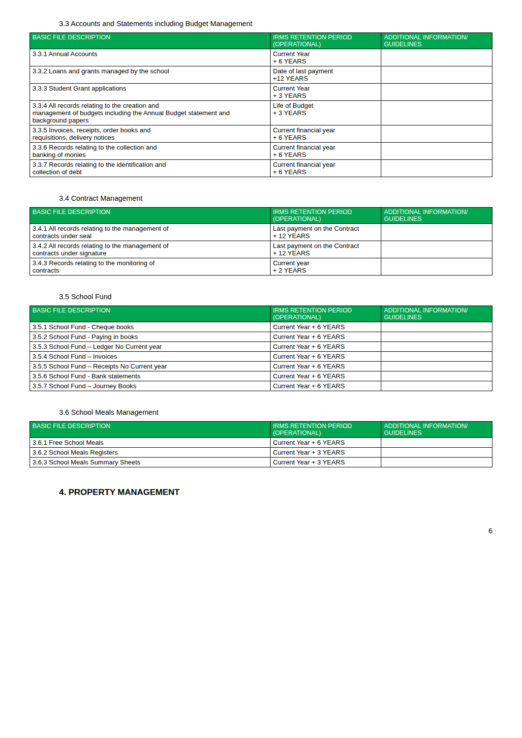3.3 Accounts and Statements including Budget Management
| BASIC FILE DESCRIPTION | IRMS RETENTION PERIOD (OPERATIONAL) | ADDITIONAL INFORMATION/ GUIDELINES |
| --- | --- | --- |
| 3.3.1 Annual Accounts | Current Year + 6 YEARS | |
| 3.3.2 Loans and grants managed by the school | Date of last payment +12 YEARS | |
| 3.3.3 Student Grant applications | Current Year + 3 YEARS | |
| 3.3.4 All records relating to the creation and management of budgets including the Annual Budget statement and background papers | Life of Budget + 3 YEARS | |
| 3.3.5 Invoices, receipts, order books and requisitions, delivery notices | Current financial year + 6 YEARS | |
| 3.3.6 Records relating to the collection and banking of monies | Current financial year + 6 YEARS | |
| 3.3.7 Records relating to the identification and collection of debt | Current financial year + 6 YEARS | |
3.4 Contract Management
| BASIC FILE DESCRIPTION | IRMS RETENTION PERIOD (OPERATIONAL) | ADDITIONAL INFORMATION/ GUIDELINES |
| --- | --- | --- |
| 3.4.1 All records relating to the management of contracts under seal | Last payment on the Contract + 12 YEARS | |
| 3.4.2 All records relating to the management of contracts under signature | Last payment on the Contract + 12 YEARS | |
| 3.4.3 Records relating to the monitoring of contracts | Current year + 2 YEARS | |
3.5 School Fund
| BASIC FILE DESCRIPTION | IRMS RETENTION PERIOD (OPERATIONAL) | ADDITIONAL INFORMATION/ GUIDELINES |
| --- | --- | --- |
| 3.5.1 School Fund - Cheque books | Current Year + 6 YEARS | |
| 3.5.2 School Fund - Paying in books | Current Year + 6 YEARS | |
| 3.5.3 School Fund – Ledger No Current year | Current Year + 6 YEARS | |
| 3.5.4 School Fund – Invoices | Current Year + 6 YEARS | |
| 3.5.5 School Fund – Receipts No Current year | Current Year + 6 YEARS | |
| 3.5.6 School Fund - Bank statements | Current Year + 6 YEARS | |
| 3.5.7 School Fund – Journey Books | Current Year + 6 YEARS | |
3.6 School Meals Management
| BASIC FILE DESCRIPTION | IRMS RETENTION PERIOD (OPERATIONAL) | ADDITIONAL INFORMATION/ GUIDELINES |
| --- | --- | --- |
| 3.6.1 Free School Meals | Current Year + 6 YEARS | |
| 3.6.2 School Meals Registers | Current Year + 3 YEARS | |
| 3.6.3 School Meals Summary Sheets | Current Year + 3 YEARS | |
4. PROPERTY MANAGEMENT
6